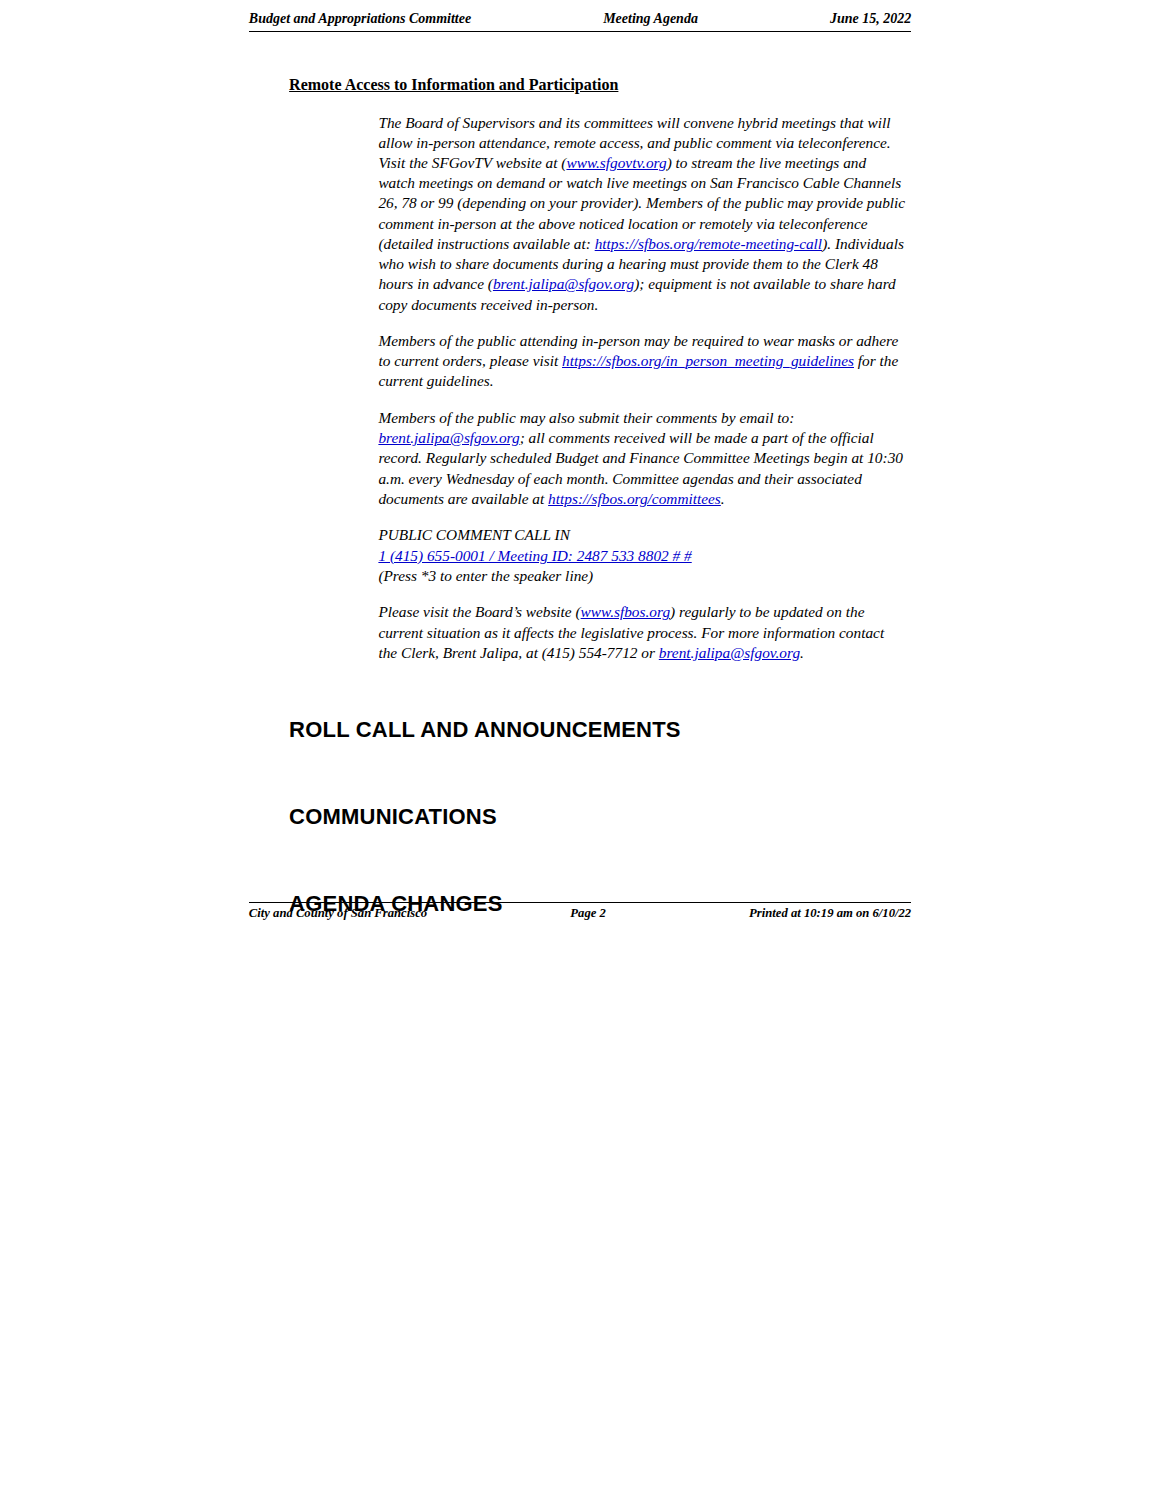Budget and Appropriations Committee
Meeting Agenda
June 15, 2022
Remote Access to Information and Participation
The Board of Supervisors and its committees will convene hybrid meetings that will allow in-person attendance, remote access, and public comment via teleconference. Visit the SFGovTV website at (www.sfgovtv.org) to stream the live meetings and watch meetings on demand or watch live meetings on San Francisco Cable Channels 26, 78 or 99 (depending on your provider). Members of the public may provide public comment in-person at the above noticed location or remotely via teleconference (detailed instructions available at: https://sfbos.org/remote-meeting-call). Individuals who wish to share documents during a hearing must provide them to the Clerk 48 hours in advance (brent.jalipa@sfgov.org); equipment is not available to share hard copy documents received in-person.
Members of the public attending in-person may be required to wear masks or adhere to current orders, please visit https://sfbos.org/in_person_meeting_guidelines for the current guidelines.
Members of the public may also submit their comments by email to: brent.jalipa@sfgov.org; all comments received will be made a part of the official record. Regularly scheduled Budget and Finance Committee Meetings begin at 10:30 a.m. every Wednesday of each month. Committee agendas and their associated documents are available at https://sfbos.org/committees.
PUBLIC COMMENT CALL IN
1 (415) 655-0001 / Meeting ID: 2487 533 8802 # #
(Press *3 to enter the speaker line)
Please visit the Board’s website (www.sfbos.org) regularly to be updated on the current situation as it affects the legislative process. For more information contact the Clerk, Brent Jalipa, at (415) 554-7712 or brent.jalipa@sfgov.org.
ROLL CALL AND ANNOUNCEMENTS
COMMUNICATIONS
AGENDA CHANGES
City and County of San Francisco
Page 2
Printed at 10:19 am on 6/10/22